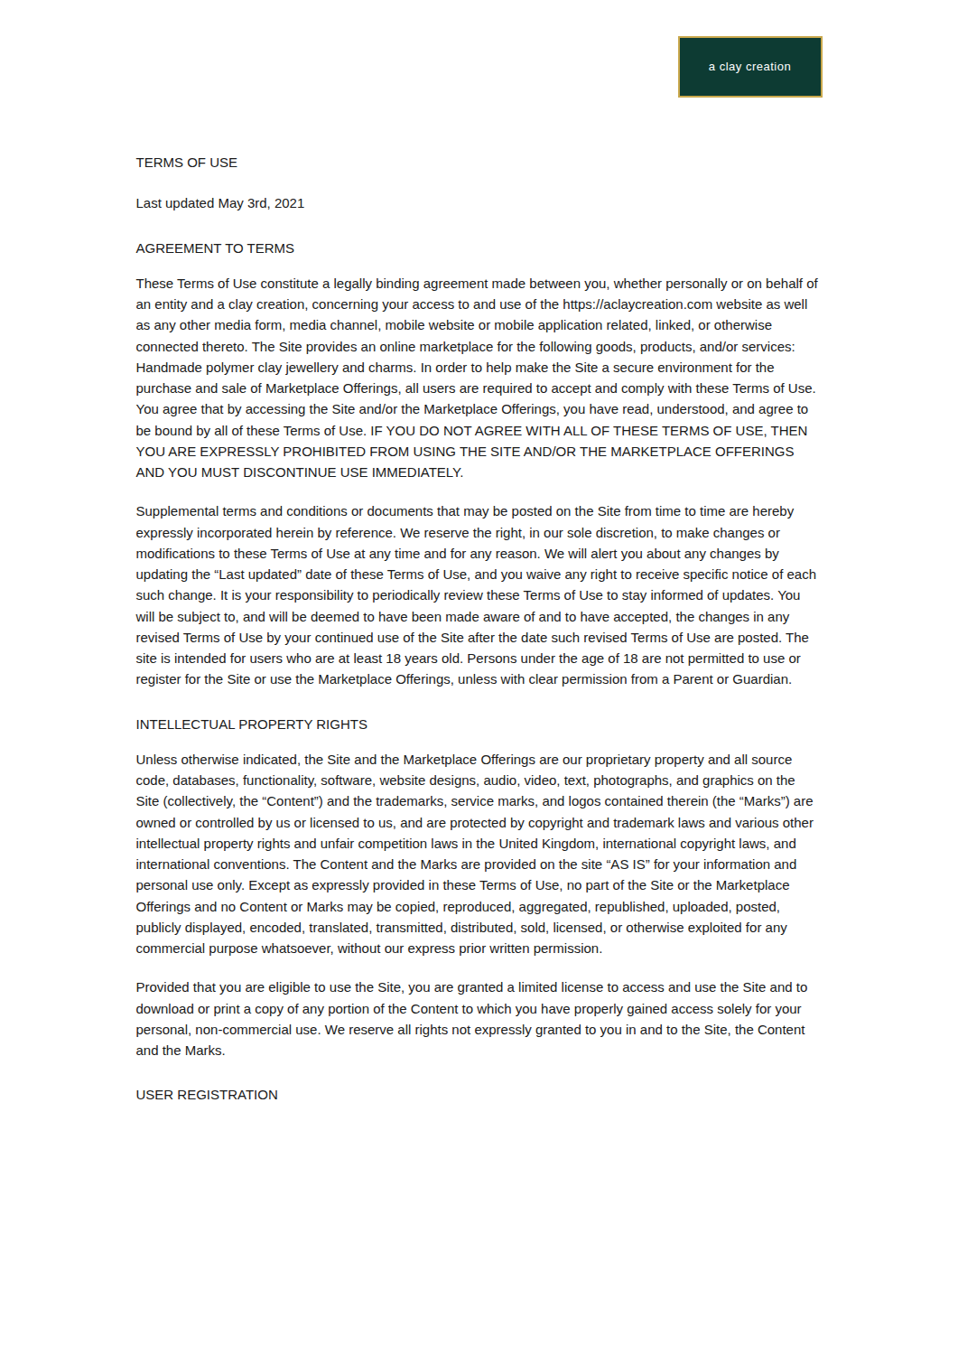a clay creation
TERMS OF USE
Last updated May 3rd, 2021
AGREEMENT TO TERMS
These Terms of Use constitute a legally binding agreement made between you, whether personally or on behalf of an entity and a clay creation, concerning your access to and use of the https://aclaycreation.com website as well as any other media form, media channel, mobile website or mobile application related, linked, or otherwise connected thereto. The Site provides an online marketplace for the following goods, products, and/or services: Handmade polymer clay jewellery and charms. In order to help make the Site a secure environment for the purchase and sale of Marketplace Offerings, all users are required to accept and comply with these Terms of Use. You agree that by accessing the Site and/or the Marketplace Offerings, you have read, understood, and agree to be bound by all of these Terms of Use. IF YOU DO NOT AGREE WITH ALL OF THESE TERMS OF USE, THEN YOU ARE EXPRESSLY PROHIBITED FROM USING THE SITE AND/OR THE MARKETPLACE OFFERINGS AND YOU MUST DISCONTINUE USE IMMEDIATELY.
Supplemental terms and conditions or documents that may be posted on the Site from time to time are hereby expressly incorporated herein by reference. We reserve the right, in our sole discretion, to make changes or modifications to these Terms of Use at any time and for any reason. We will alert you about any changes by updating the “Last updated” date of these Terms of Use, and you waive any right to receive specific notice of each such change. It is your responsibility to periodically review these Terms of Use to stay informed of updates. You will be subject to, and will be deemed to have been made aware of and to have accepted, the changes in any revised Terms of Use by your continued use of the Site after the date such revised Terms of Use are posted. The site is intended for users who are at least 18 years old. Persons under the age of 18 are not permitted to use or register for the Site or use the Marketplace Offerings, unless with clear permission from a Parent or Guardian.
INTELLECTUAL PROPERTY RIGHTS
Unless otherwise indicated, the Site and the Marketplace Offerings are our proprietary property and all source code, databases, functionality, software, website designs, audio, video, text, photographs, and graphics on the Site (collectively, the “Content”) and the trademarks, service marks, and logos contained therein (the “Marks”) are owned or controlled by us or licensed to us, and are protected by copyright and trademark laws and various other intellectual property rights and unfair competition laws in the United Kingdom, international copyright laws, and international conventions. The Content and the Marks are provided on the site “AS IS” for your information and personal use only. Except as expressly provided in these Terms of Use, no part of the Site or the Marketplace Offerings and no Content or Marks may be copied, reproduced, aggregated, republished, uploaded, posted, publicly displayed, encoded, translated, transmitted, distributed, sold, licensed, or otherwise exploited for any commercial purpose whatsoever, without our express prior written permission.
Provided that you are eligible to use the Site, you are granted a limited license to access and use the Site and to download or print a copy of any portion of the Content to which you have properly gained access solely for your personal, non-commercial use. We reserve all rights not expressly granted to you in and to the Site, the Content and the Marks.
USER REGISTRATION